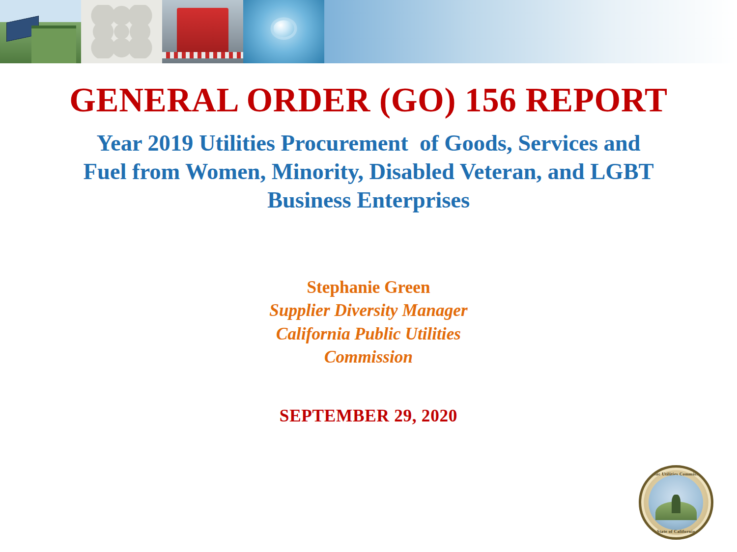GENERAL ORDER (GO) 156 REPORT
Year 2019 Utilities Procurement of Goods, Services and Fuel from Women, Minority, Disabled Veteran, and LGBT Business Enterprises
Stephanie Green
Supplier Diversity Manager
California Public Utilities
Commission
SEPTEMBER 29, 2020
Public Utilities Commission
State of California